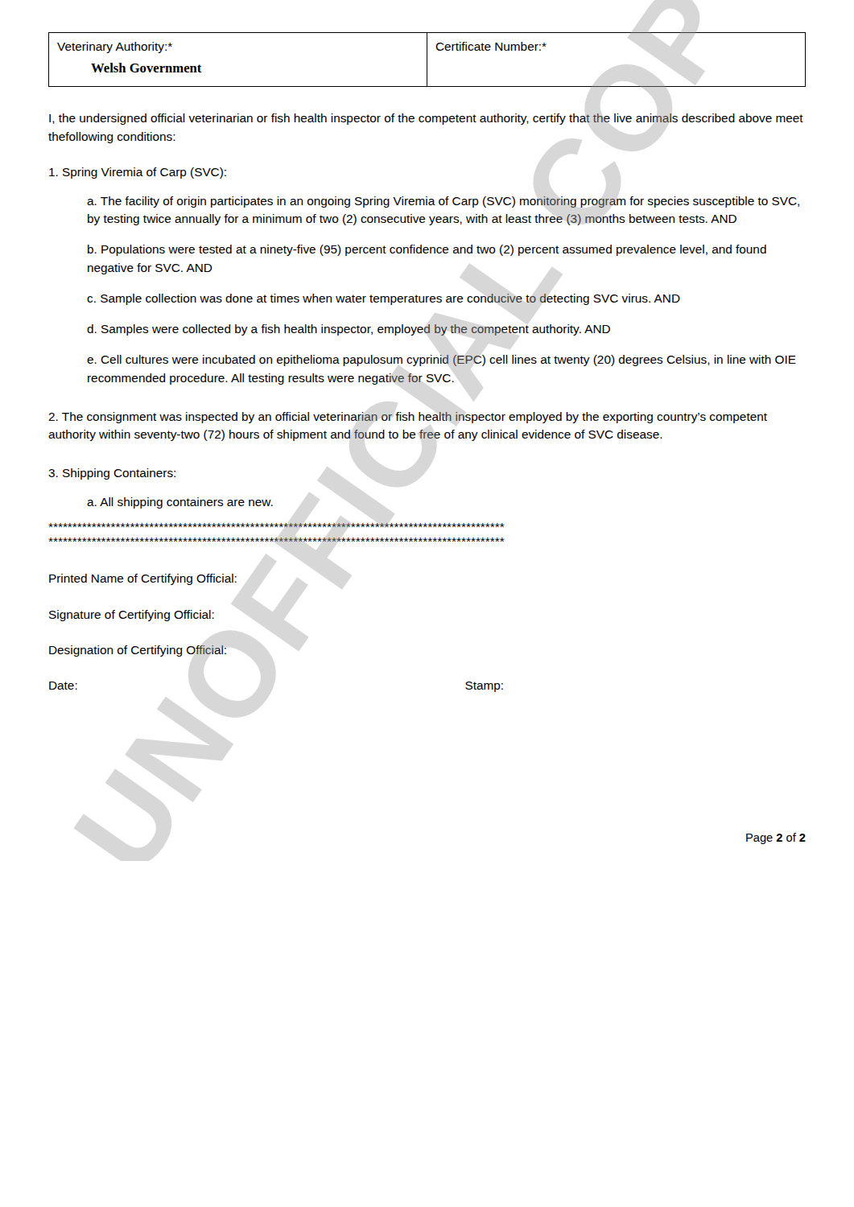| Veterinary Authority:* Welsh Government | Certificate Number:* |
I, the undersigned official veterinarian or fish health inspector of the competent authority, certify that the live animals described above meet thefollowing conditions:
1. Spring Viremia of Carp (SVC):
a. The facility of origin participates in an ongoing Spring Viremia of Carp (SVC) monitoring program for species susceptible to SVC, by testing twice annually for a minimum of two (2) consecutive years, with at least three (3) months between tests. AND
b. Populations were tested at a ninety-five (95) percent confidence and two (2) percent assumed prevalence level, and found negative for SVC. AND
c. Sample collection was done at times when water temperatures are conducive to detecting SVC virus. AND
d. Samples were collected by a fish health inspector, employed by the competent authority. AND
e. Cell cultures were incubated on epithelioma papulosum cyprinid (EPC) cell lines at twenty (20) degrees Celsius, in line with OIE recommended procedure. All testing results were negative for SVC.
2. The consignment was inspected by an official veterinarian or fish health inspector employed by the exporting country’s competent authority within seventy-two (72) hours of shipment and found to be free of any clinical evidence of SVC disease.
3. Shipping Containers:
a. All shipping containers are new.
***********************************************************************************************
***********************************************************************************************
Printed Name of Certifying Official:
Signature of Certifying Official:
Designation of Certifying Official:
Date:
Stamp:
Page 2 of 2
UNOFFICIAL COPY